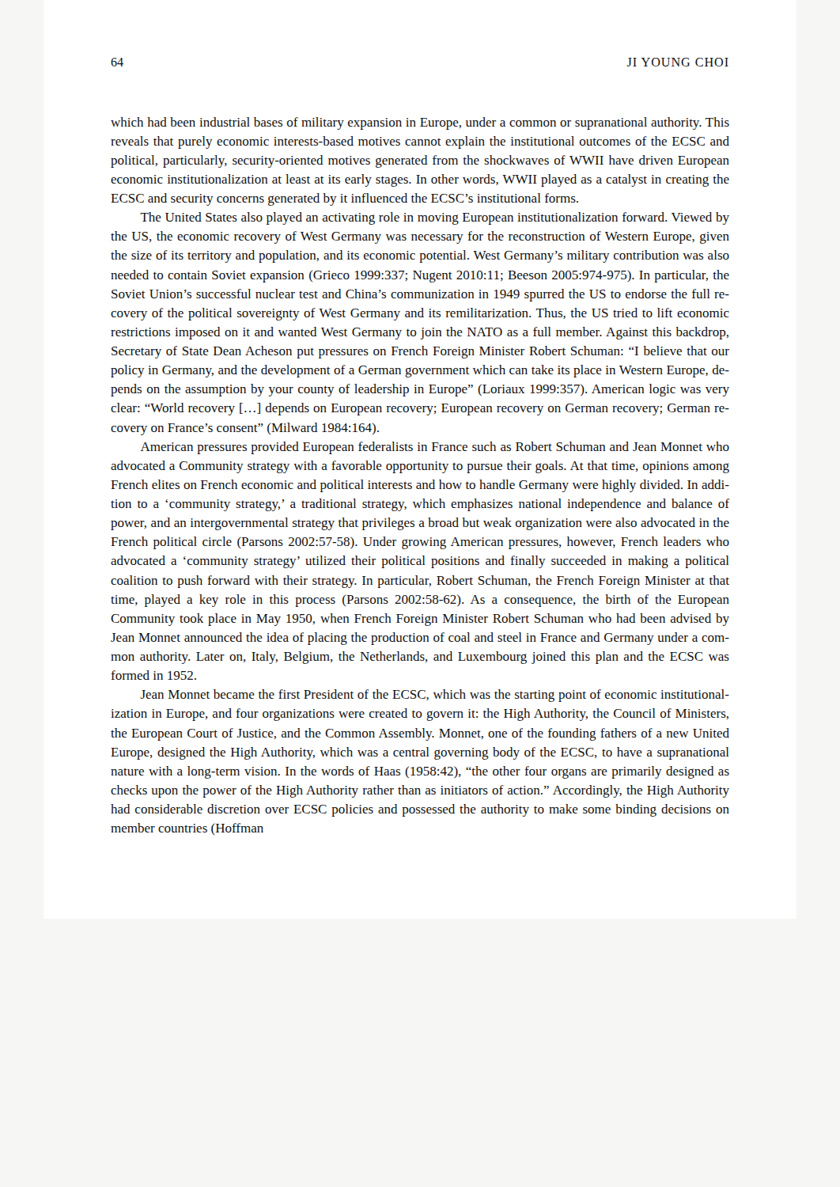64 Ji Young Choi
which had been industrial bases of military expansion in Europe, under a common or supranational authority. This reveals that purely economic interests-based motives cannot explain the institutional outcomes of the ECSC and political, particularly, security-oriented motives generated from the shockwaves of WWII have driven European economic institutionalization at least at its early stages. In other words, WWII played as a catalyst in creating the ECSC and security concerns generated by it influenced the ECSC’s institutional forms.
The United States also played an activating role in moving European institutionalization forward. Viewed by the US, the economic recovery of West Germany was necessary for the reconstruction of Western Europe, given the size of its territory and population, and its economic potential. West Germany’s military contribution was also needed to contain Soviet expansion (Grieco 1999:337; Nugent 2010:11; Beeson 2005:974-975). In particular, the Soviet Union’s successful nuclear test and China’s communization in 1949 spurred the US to endorse the full recovery of the political sovereignty of West Germany and its remilitarization. Thus, the US tried to lift economic restrictions imposed on it and wanted West Germany to join the NATO as a full member. Against this backdrop, Secretary of State Dean Acheson put pressures on French Foreign Minister Robert Schuman: “I believe that our policy in Germany, and the development of a German government which can take its place in Western Europe, depends on the assumption by your county of leadership in Europe” (Loriaux 1999:357). American logic was very clear: “World recovery […] depends on European recovery; European recovery on German recovery; German recovery on France’s consent” (Milward 1984:164).
American pressures provided European federalists in France such as Robert Schuman and Jean Monnet who advocated a Community strategy with a favorable opportunity to pursue their goals. At that time, opinions among French elites on French economic and political interests and how to handle Germany were highly divided. In addition to a ‘community strategy,’ a traditional strategy, which emphasizes national independence and balance of power, and an intergovernmental strategy that privileges a broad but weak organization were also advocated in the French political circle (Parsons 2002:57-58). Under growing American pressures, however, French leaders who advocated a ‘community strategy’ utilized their political positions and finally succeeded in making a political coalition to push forward with their strategy. In particular, Robert Schuman, the French Foreign Minister at that time, played a key role in this process (Parsons 2002:58-62). As a consequence, the birth of the European Community took place in May 1950, when French Foreign Minister Robert Schuman who had been advised by Jean Monnet announced the idea of placing the production of coal and steel in France and Germany under a common authority. Later on, Italy, Belgium, the Netherlands, and Luxembourg joined this plan and the ECSC was formed in 1952.
Jean Monnet became the first President of the ECSC, which was the starting point of economic institutionalization in Europe, and four organizations were created to govern it: the High Authority, the Council of Ministers, the European Court of Justice, and the Common Assembly. Monnet, one of the founding fathers of a new United Europe, designed the High Authority, which was a central governing body of the ECSC, to have a supranational nature with a long-term vision. In the words of Haas (1958:42), “the other four organs are primarily designed as checks upon the power of the High Authority rather than as initiators of action.” Accordingly, the High Authority had considerable discretion over ECSC policies and possessed the authority to make some binding decisions on member countries (Hoffman